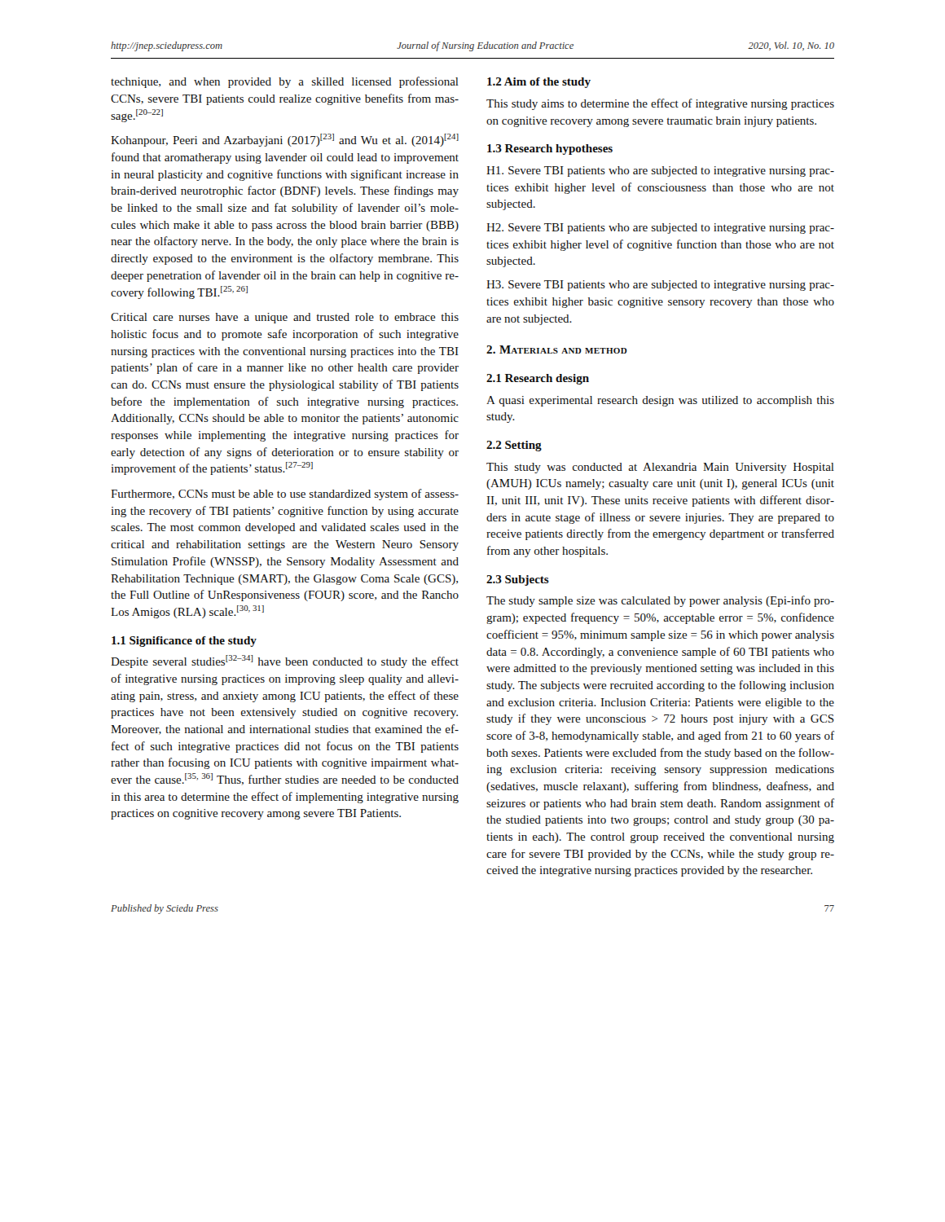http://jnep.sciedupress.com
Journal of Nursing Education and Practice
2020, Vol. 10, No. 10
technique, and when provided by a skilled licensed professional CCNs, severe TBI patients could realize cognitive benefits from massage.[20–22]
Kohanpour, Peeri and Azarbayjani (2017)[23] and Wu et al. (2014)[24] found that aromatherapy using lavender oil could lead to improvement in neural plasticity and cognitive functions with significant increase in brain-derived neurotrophic factor (BDNF) levels. These findings may be linked to the small size and fat solubility of lavender oil’s molecules which make it able to pass across the blood brain barrier (BBB) near the olfactory nerve. In the body, the only place where the brain is directly exposed to the environment is the olfactory membrane. This deeper penetration of lavender oil in the brain can help in cognitive recovery following TBI.[25, 26]
Critical care nurses have a unique and trusted role to embrace this holistic focus and to promote safe incorporation of such integrative nursing practices with the conventional nursing practices into the TBI patients’ plan of care in a manner like no other health care provider can do. CCNs must ensure the physiological stability of TBI patients before the implementation of such integrative nursing practices. Additionally, CCNs should be able to monitor the patients’ autonomic responses while implementing the integrative nursing practices for early detection of any signs of deterioration or to ensure stability or improvement of the patients’ status.[27–29]
Furthermore, CCNs must be able to use standardized system of assessing the recovery of TBI patients’ cognitive function by using accurate scales. The most common developed and validated scales used in the critical and rehabilitation settings are the Western Neuro Sensory Stimulation Profile (WNSSP), the Sensory Modality Assessment and Rehabilitation Technique (SMART), the Glasgow Coma Scale (GCS), the Full Outline of UnResponsiveness (FOUR) score, and the Rancho Los Amigos (RLA) scale.[30, 31]
1.1 Significance of the study
Despite several studies[32–34] have been conducted to study the effect of integrative nursing practices on improving sleep quality and alleviating pain, stress, and anxiety among ICU patients, the effect of these practices have not been extensively studied on cognitive recovery. Moreover, the national and international studies that examined the effect of such integrative practices did not focus on the TBI patients rather than focusing on ICU patients with cognitive impairment whatever the cause.[35, 36] Thus, further studies are needed to be conducted in this area to determine the effect of implementing integrative nursing practices on cognitive recovery among severe TBI Patients.
1.2 Aim of the study
This study aims to determine the effect of integrative nursing practices on cognitive recovery among severe traumatic brain injury patients.
1.3 Research hypotheses
H1. Severe TBI patients who are subjected to integrative nursing practices exhibit higher level of consciousness than those who are not subjected.
H2. Severe TBI patients who are subjected to integrative nursing practices exhibit higher level of cognitive function than those who are not subjected.
H3. Severe TBI patients who are subjected to integrative nursing practices exhibit higher basic cognitive sensory recovery than those who are not subjected.
2. Materials and method
2.1 Research design
A quasi experimental research design was utilized to accomplish this study.
2.2 Setting
This study was conducted at Alexandria Main University Hospital (AMUH) ICUs namely; casualty care unit (unit I), general ICUs (unit II, unit III, unit IV). These units receive patients with different disorders in acute stage of illness or severe injuries. They are prepared to receive patients directly from the emergency department or transferred from any other hospitals.
2.3 Subjects
The study sample size was calculated by power analysis (Epi-info program); expected frequency = 50%, acceptable error = 5%, confidence coefficient = 95%, minimum sample size = 56 in which power analysis data = 0.8. Accordingly, a convenience sample of 60 TBI patients who were admitted to the previously mentioned setting was included in this study. The subjects were recruited according to the following inclusion and exclusion criteria. Inclusion Criteria: Patients were eligible to the study if they were unconscious > 72 hours post injury with a GCS score of 3-8, hemodynamically stable, and aged from 21 to 60 years of both sexes. Patients were excluded from the study based on the following exclusion criteria: receiving sensory suppression medications (sedatives, muscle relaxant), suffering from blindness, deafness, and seizures or patients who had brain stem death. Random assignment of the studied patients into two groups; control and study group (30 patients in each). The control group received the conventional nursing care for severe TBI provided by the CCNs, while the study group received the integrative nursing practices provided by the researcher.
Published by Sciedu Press
77